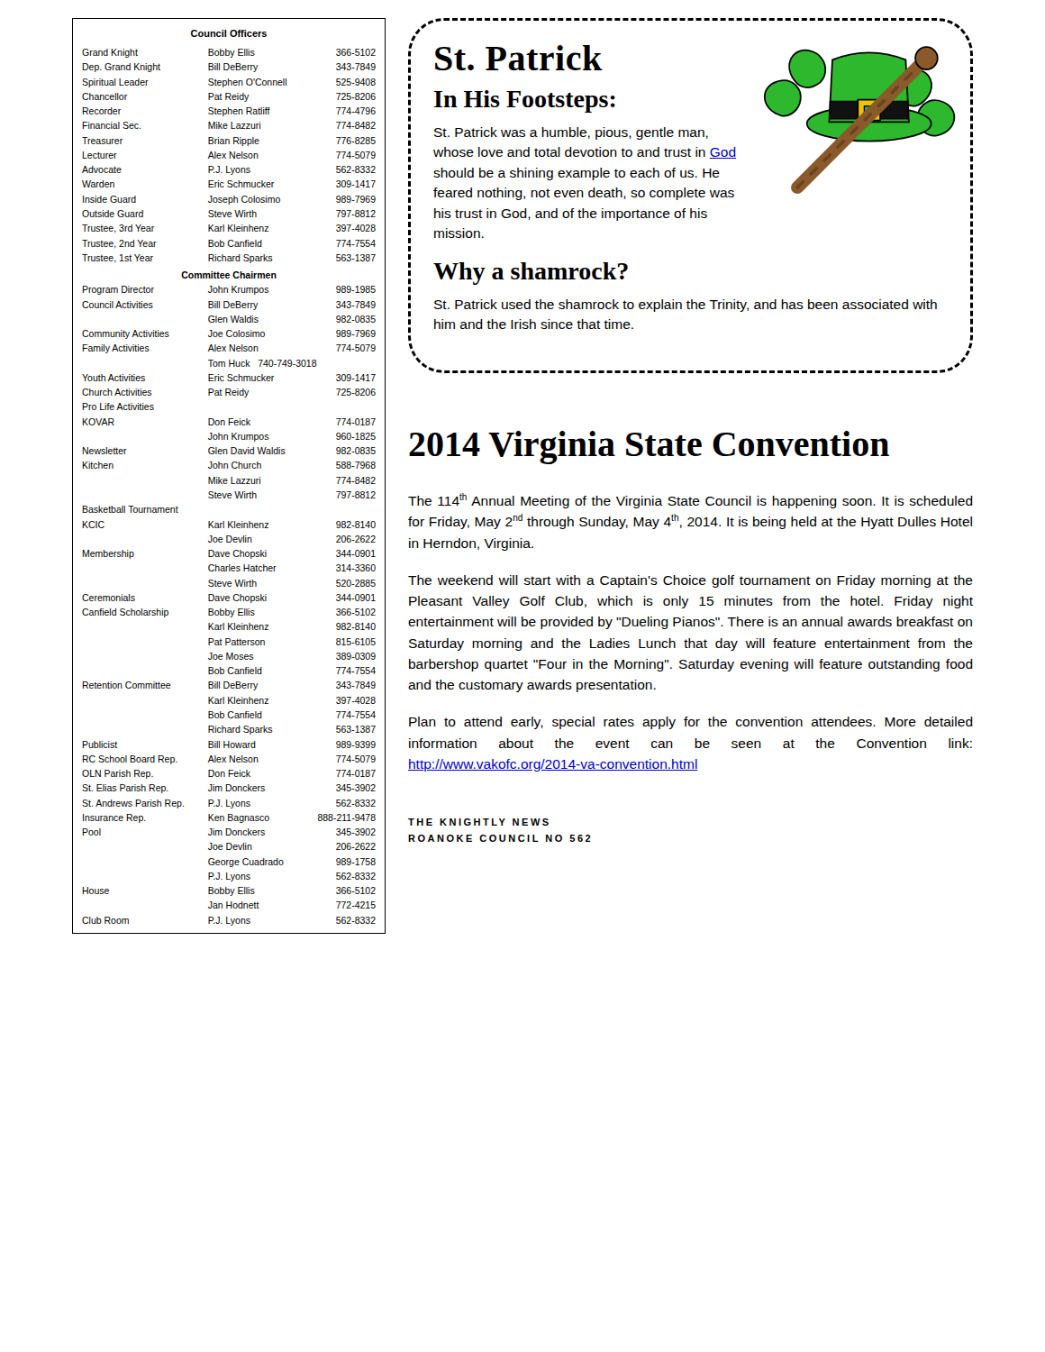Council Officers
| Grand Knight | Bobby Ellis | 366-5102 |
| Dep. Grand Knight | Bill DeBerry | 343-7849 |
| Spiritual Leader | Stephen O'Connell | 525-9408 |
| Chancellor | Pat Reidy | 725-8206 |
| Recorder | Stephen Ratliff | 774-4796 |
| Financial Sec. | Mike Lazzuri | 774-8482 |
| Treasurer | Brian Ripple | 776-8285 |
| Lecturer | Alex Nelson | 774-5079 |
| Advocate | P.J. Lyons | 562-8332 |
| Warden | Eric Schmucker | 309-1417 |
| Inside Guard | Joseph Colosimo | 989-7969 |
| Outside Guard | Steve Wirth | 797-8812 |
| Trustee, 3rd Year | Karl Kleinhenz | 397-4028 |
| Trustee, 2nd Year | Bob Canfield | 774-7554 |
| Trustee, 1st Year | Richard Sparks | 563-1387 |
| Committee Chairmen |
| Program Director | John Krumpos | 989-1985 |
| Council Activities | Bill DeBerry | 343-7849 |
| | Glen Waldis | 982-0835 |
| Community Activities | Joe Colosimo | 989-7969 |
| Family Activities | Alex Nelson | 774-5079 |
| | Tom Huck 740-749-3018 |
| Youth Activities | Eric Schmucker | 309-1417 |
| Church Activities | Pat Reidy | 725-8206 |
| Pro Life Activities | | |
| KOVAR | Don Feick | 774-0187 |
| | John Krumpos | 960-1825 |
| Newsletter | Glen David Waldis | 982-0835 |
| Kitchen | John Church | 588-7968 |
| | Mike Lazzuri | 774-8482 |
| | Steve Wirth | 797-8812 |
| Basketball Tournament | | |
| KCIC | Karl Kleinhenz | 982-8140 |
| | Joe Devlin | 206-2622 |
| Membership | Dave Chopski | 344-0901 |
| | Charles Hatcher | 314-3360 |
| | Steve Wirth | 520-2885 |
| Ceremonials | Dave Chopski | 344-0901 |
| Canfield Scholarship | Bobby Ellis | 366-5102 |
| | Karl Kleinhenz | 982-8140 |
| | Pat Patterson | 815-6105 |
| | Joe Moses | 389-0309 |
| | Bob Canfield | 774-7554 |
| Retention Committee | Bill DeBerry | 343-7849 |
| | Karl Kleinhenz | 397-4028 |
| | Bob Canfield | 774-7554 |
| | Richard Sparks | 563-1387 |
| Publicist | Bill Howard | 989-9399 |
| RC School Board Rep. | Alex Nelson | 774-5079 |
| OLN Parish Rep. | Don Feick | 774-0187 |
| St. Elias Parish Rep. | Jim Donckers | 345-3902 |
| St. Andrews Parish Rep. | P.J. Lyons | 562-8332 |
| Insurance Rep. | Ken Bagnasco | 888-211-9478 |
| Pool | Jim Donckers | 345-3902 |
| | Joe Devlin | 206-2622 |
| | George Cuadrado | 989-1758 |
| | P.J. Lyons | 562-8332 |
| House | Bobby Ellis | 366-5102 |
| | Jan Hodnett | 772-4215 |
| Club Room | P.J. Lyons | 562-8332 |
St. Patrick
In His Footsteps:
St. Patrick was a humble, pious, gentle man, whose love and total devotion to and trust in God should be a shining example to each of us. He feared nothing, not even death, so complete was his trust in God, and of the importance of his mission.
Why a shamrock?
St. Patrick used the shamrock to explain the Trinity, and has been associated with him and the Irish since that time.
2014 Virginia State Convention
The 114th Annual Meeting of the Virginia State Council is happening soon. It is scheduled for Friday, May 2nd through Sunday, May 4th, 2014. It is being held at the Hyatt Dulles Hotel in Herndon, Virginia.
The weekend will start with a Captain's Choice golf tournament on Friday morning at the Pleasant Valley Golf Club, which is only 15 minutes from the hotel. Friday night entertainment will be provided by "Dueling Pianos". There is an annual awards breakfast on Saturday morning and the Ladies Lunch that day will feature entertainment from the barbershop quartet "Four in the Morning". Saturday evening will feature outstanding food and the customary awards presentation.
Plan to attend early, special rates apply for the convention attendees. More detailed information about the event can be seen at the Convention link: http://www.vakofc.org/2014-va-convention.html
THE KNIGHTLY NEWS
ROANOKE COUNCIL NO 562